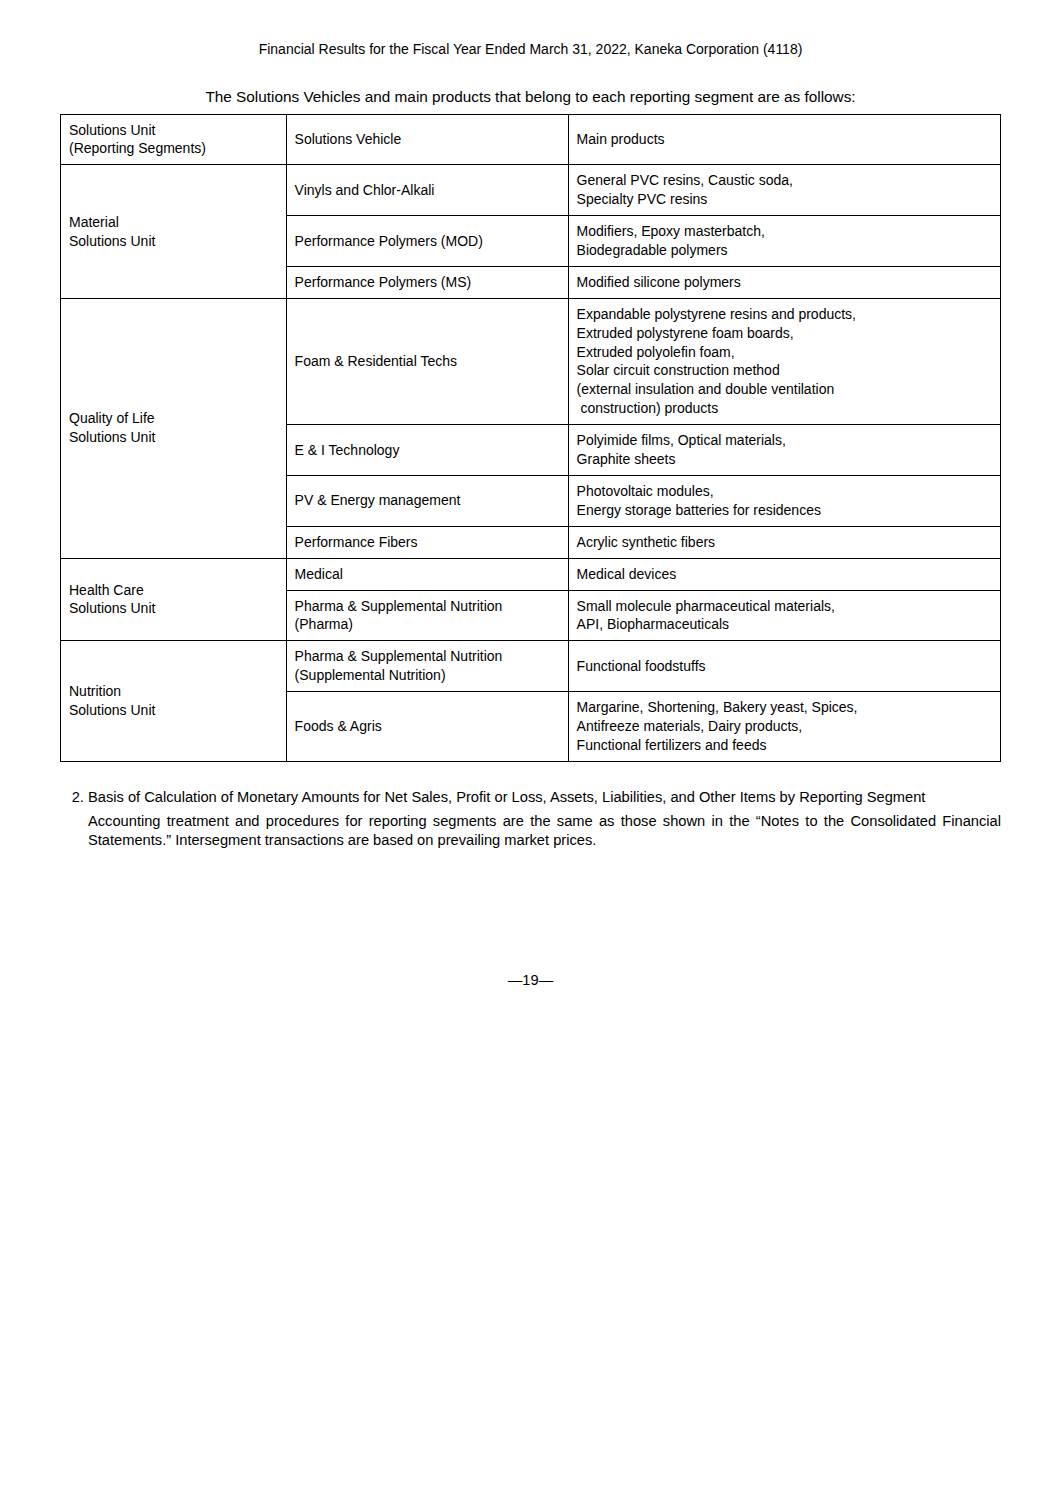Financial Results for the Fiscal Year Ended March 31, 2022, Kaneka Corporation (4118)
The Solutions Vehicles and main products that belong to each reporting segment are as follows:
| Solutions Unit (Reporting Segments) | Solutions Vehicle | Main products |
| Material Solutions Unit | Vinyls and Chlor-Alkali | General PVC resins, Caustic soda, Specialty PVC resins |
| Performance Polymers (MOD) | Modifiers, Epoxy masterbatch, Biodegradable polymers |
| Performance Polymers (MS) | Modified silicone polymers |
| Quality of Life Solutions Unit | Foam & Residential Techs | Expandable polystyrene resins and products, Extruded polystyrene foam boards, Extruded polyolefin foam, Solar circuit construction method (external insulation and double ventilation construction) products |
| E & I Technology | Polyimide films, Optical materials, Graphite sheets |
| PV & Energy management | Photovoltaic modules, Energy storage batteries for residences |
| Performance Fibers | Acrylic synthetic fibers |
| Health Care Solutions Unit | Medical | Medical devices |
| Pharma & Supplemental Nutrition (Pharma) | Small molecule pharmaceutical materials, API, Biopharmaceuticals |
| Nutrition Solutions Unit | Pharma & Supplemental Nutrition (Supplemental Nutrition) | Functional foodstuffs |
| Foods & Agris | Margarine, Shortening, Bakery yeast, Spices, Antifreeze materials, Dairy products, Functional fertilizers and feeds |
Basis of Calculation of Monetary Amounts for Net Sales, Profit or Loss, Assets, Liabilities, and Other Items by Reporting Segment
Accounting treatment and procedures for reporting segments are the same as those shown in the “Notes to the Consolidated Financial Statements.” Intersegment transactions are based on prevailing market prices.
—19—